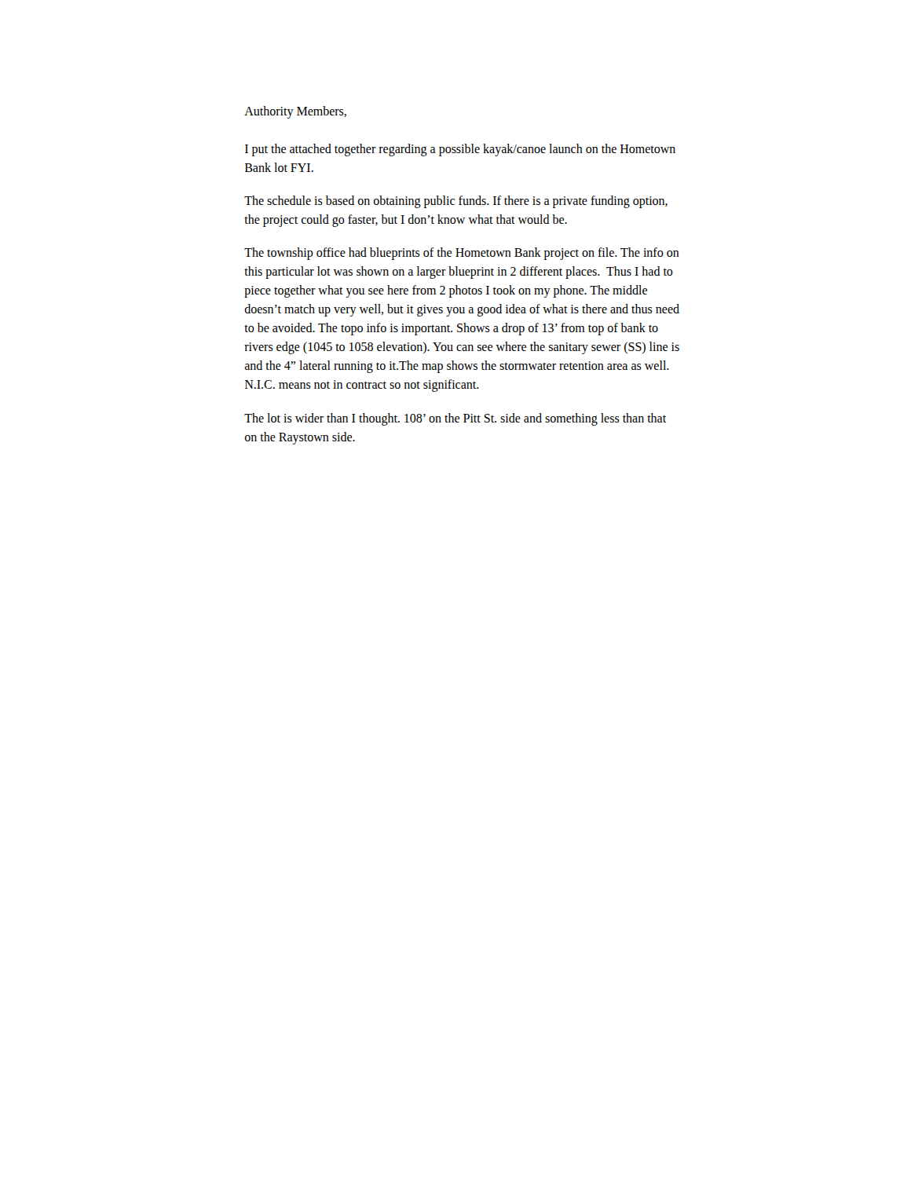Authority Members,
I put the attached together regarding a possible kayak/canoe launch on the Hometown Bank lot FYI.
The schedule is based on obtaining public funds. If there is a private funding option, the project could go faster, but I don’t know what that would be.
The township office had blueprints of the Hometown Bank project on file. The info on this particular lot was shown on a larger blueprint in 2 different places. Thus I had to piece together what you see here from 2 photos I took on my phone. The middle doesn’t match up very well, but it gives you a good idea of what is there and thus need to be avoided. The topo info is important. Shows a drop of 13’ from top of bank to rivers edge (1045 to 1058 elevation). You can see where the sanitary sewer (SS) line is and the 4” lateral running to it.The map shows the stormwater retention area as well. N.I.C. means not in contract so not significant.
The lot is wider than I thought. 108’ on the Pitt St. side and something less than that on the Raystown side.